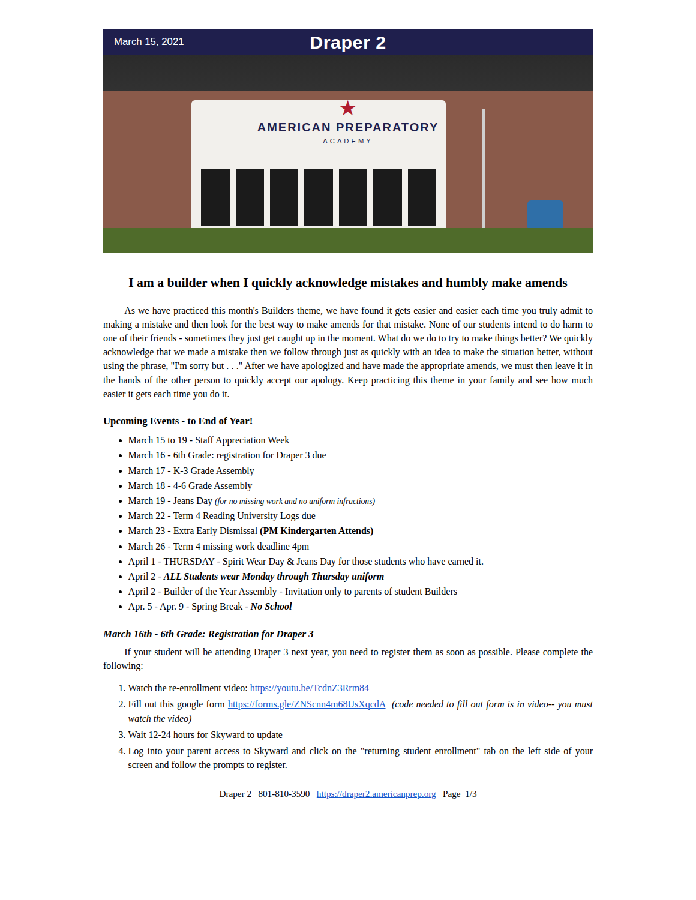March 15, 2021 Draper 2
★
AMERICAN PREPARATORY
ACADEMY
I am a builder when I quickly acknowledge mistakes and humbly make amends
As we have practiced this month's Builders theme, we have found it gets easier and easier each time you truly admit to making a mistake and then look for the best way to make amends for that mistake. None of our students intend to do harm to one of their friends - sometimes they just get caught up in the moment. What do we do to try to make things better? We quickly acknowledge that we made a mistake then we follow through just as quickly with an idea to make the situation better, without using the phrase, "I'm sorry but . . ." After we have apologized and have made the appropriate amends, we must then leave it in the hands of the other person to quickly accept our apology. Keep practicing this theme in your family and see how much easier it gets each time you do it.
Upcoming Events - to End of Year!
March 15 to 19 - Staff Appreciation Week
March 16 - 6th Grade: registration for Draper 3 due
March 17 - K-3 Grade Assembly
March 18 - 4-6 Grade Assembly
March 19 - Jeans Day (for no missing work and no uniform infractions)
March 22 - Term 4 Reading University Logs due
March 23 - Extra Early Dismissal (PM Kindergarten Attends)
March 26 - Term 4 missing work deadline 4pm
April 1 - THURSDAY - Spirit Wear Day & Jeans Day for those students who have earned it.
April 2 - ALL Students wear Monday through Thursday uniform
April 2 - Builder of the Year Assembly - Invitation only to parents of student Builders
Apr. 5 - Apr. 9 - Spring Break - No School
March 16th - 6th Grade: Registration for Draper 3
If your student will be attending Draper 3 next year, you need to register them as soon as possible. Please complete the following:
Watch the re-enrollment video: https://youtu.be/TcdnZ3Rrm84
Fill out this google form https://forms.gle/ZNScnn4m68UsXqcdA (code needed to fill out form is in video-- you must watch the video)
Wait 12-24 hours for Skyward to update
Log into your parent access to Skyward and click on the "returning student enrollment" tab on the left side of your screen and follow the prompts to register.
Draper 2 801-810-3590 https://draper2.americanprep.org Page 1/3